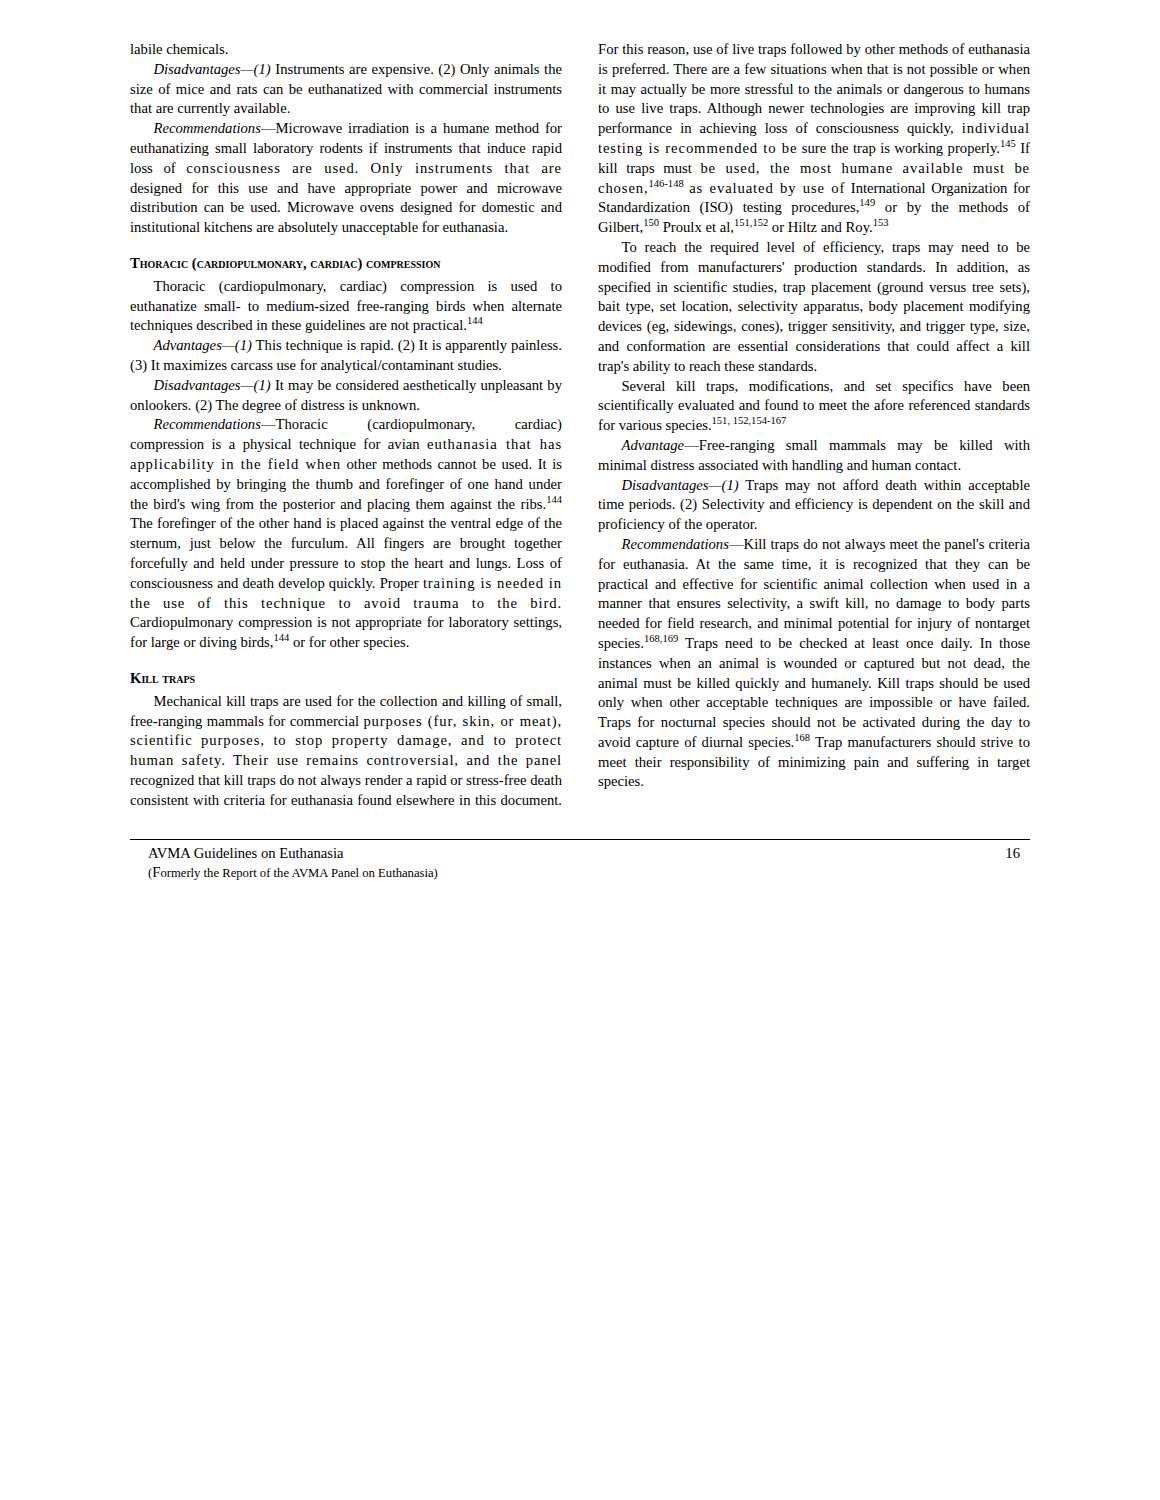labile chemicals.
Disadvantages—(1) Instruments are expensive. (2) Only animals the size of mice and rats can be euthanatized with commercial instruments that are currently available.
Recommendations—Microwave irradiation is a humane method for euthanatizing small laboratory rodents if instruments that induce rapid loss of consciousness are used. Only instruments that are designed for this use and have appropriate power and microwave distribution can be used. Microwave ovens designed for domestic and institutional kitchens are absolutely unacceptable for euthanasia.
Thoracic (cardiopulmonary, cardiac) compression
Thoracic (cardiopulmonary, cardiac) compression is used to euthanatize small- to medium-sized free-ranging birds when alternate techniques described in these guidelines are not practical.144
Advantages—(1) This technique is rapid. (2) It is apparently painless. (3) It maximizes carcass use for analytical/contaminant studies.
Disadvantages—(1) It may be considered aesthetically unpleasant by onlookers. (2) The degree of distress is unknown.
Recommendations—Thoracic (cardiopulmonary, cardiac) compression is a physical technique for avian euthanasia that has applicability in the field when other methods cannot be used. It is accomplished by bringing the thumb and forefinger of one hand under the bird's wing from the posterior and placing them against the ribs.144 The forefinger of the other hand is placed against the ventral edge of the sternum, just below the furculum. All fingers are brought together forcefully and held under pressure to stop the heart and lungs. Loss of consciousness and death develop quickly. Proper training is needed in the use of this technique to avoid trauma to the bird. Cardiopulmonary compression is not appropriate for laboratory settings, for large or diving birds,144 or for other species.
Kill traps
Mechanical kill traps are used for the collection and killing of small, free-ranging mammals for commercial purposes (fur, skin, or meat), scientific purposes, to stop property damage, and to protect human safety. Their use remains controversial, and the panel recognized that kill traps do not always render a rapid or stress-free death consistent with criteria for euthanasia found elsewhere in this document. For this reason, use of live traps followed by other methods of euthanasia is preferred. There are a few situations when that is not possible or when it may actually be more stressful to the animals or dangerous to humans to use live traps. Although newer technologies are improving kill trap performance in achieving loss of consciousness quickly, individual testing is recommended to be sure the trap is working properly.145 If kill traps must be used, the most humane available must be chosen,146-148 as evaluated by use of International Organization for Standardization (ISO) testing procedures,149 or by the methods of Gilbert,150 Proulx et al,151,152 or Hiltz and Roy.153
To reach the required level of efficiency, traps may need to be modified from manufacturers' production standards. In addition, as specified in scientific studies, trap placement (ground versus tree sets), bait type, set location, selectivity apparatus, body placement modifying devices (eg, sidewings, cones), trigger sensitivity, and trigger type, size, and conformation are essential considerations that could affect a kill trap's ability to reach these standards.
Several kill traps, modifications, and set specifics have been scientifically evaluated and found to meet the afore referenced standards for various species.151, 152,154-167
Advantage—Free-ranging small mammals may be killed with minimal distress associated with handling and human contact.
Disadvantages—(1) Traps may not afford death within acceptable time periods. (2) Selectivity and efficiency is dependent on the skill and proficiency of the operator.
Recommendations—Kill traps do not always meet the panel's criteria for euthanasia. At the same time, it is recognized that they can be practical and effective for scientific animal collection when used in a manner that ensures selectivity, a swift kill, no damage to body parts needed for field research, and minimal potential for injury of nontarget species.168,169 Traps need to be checked at least once daily. In those instances when an animal is wounded or captured but not dead, the animal must be killed quickly and humanely. Kill traps should be used only when other acceptable techniques are impossible or have failed. Traps for nocturnal species should not be activated during the day to avoid capture of diurnal species.168 Trap manufacturers should strive to meet their responsibility of minimizing pain and suffering in target species.
AVMA Guidelines on Euthanasia
(Formerly the Report of the AVMA Panel on Euthanasia)
16